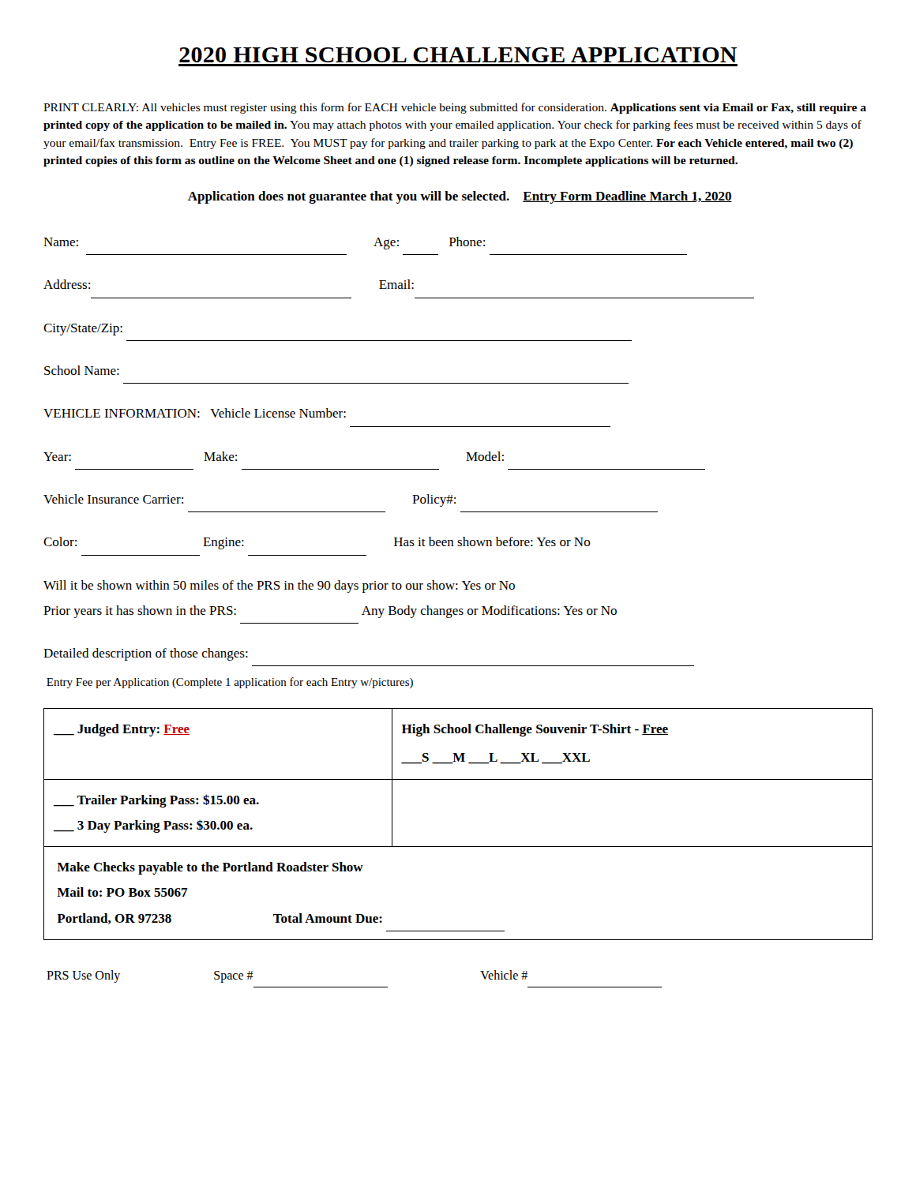2020 HIGH SCHOOL CHALLENGE APPLICATION
PRINT CLEARLY: All vehicles must register using this form for EACH vehicle being submitted for consideration. Applications sent via Email or Fax, still require a printed copy of the application to be mailed in. You may attach photos with your emailed application. Your check for parking fees must be received within 5 days of your email/fax transmission. Entry Fee is FREE. You MUST pay for parking and trailer parking to park at the Expo Center. For each Vehicle entered, mail two (2) printed copies of this form as outline on the Welcome Sheet and one (1) signed release form. Incomplete applications will be returned.
Application does not guarantee that you will be selected. Entry Form Deadline March 1, 2020
Name: Age: Phone:
Address: Email:
City/State/Zip:
School Name:
VEHICLE INFORMATION: Vehicle License Number:
Year: Make: Model:
Vehicle Insurance Carrier: Policy#:
Color: Engine: Has it been shown before: Yes or No
Will it be shown within 50 miles of the PRS in the 90 days prior to our show: Yes or No
Prior years it has shown in the PRS: Any Body changes or Modifications: Yes or No
Detailed description of those changes:
Entry Fee per Application (Complete 1 application for each Entry w/pictures)
| ___ Judged Entry: Free | High School Challenge Souvenir T-Shirt - Free ___S ___M ___L ___XL ___XXL |
| ___ Trailer Parking Pass: $15.00 ea. ___ 3 Day Parking Pass: $30.00 ea. | |
| Make Checks payable to the Portland Roadster Show Mail to: PO Box 55067 Portland, OR 97238 Total Amount Due: |
PRS Use Only Space # Vehicle #